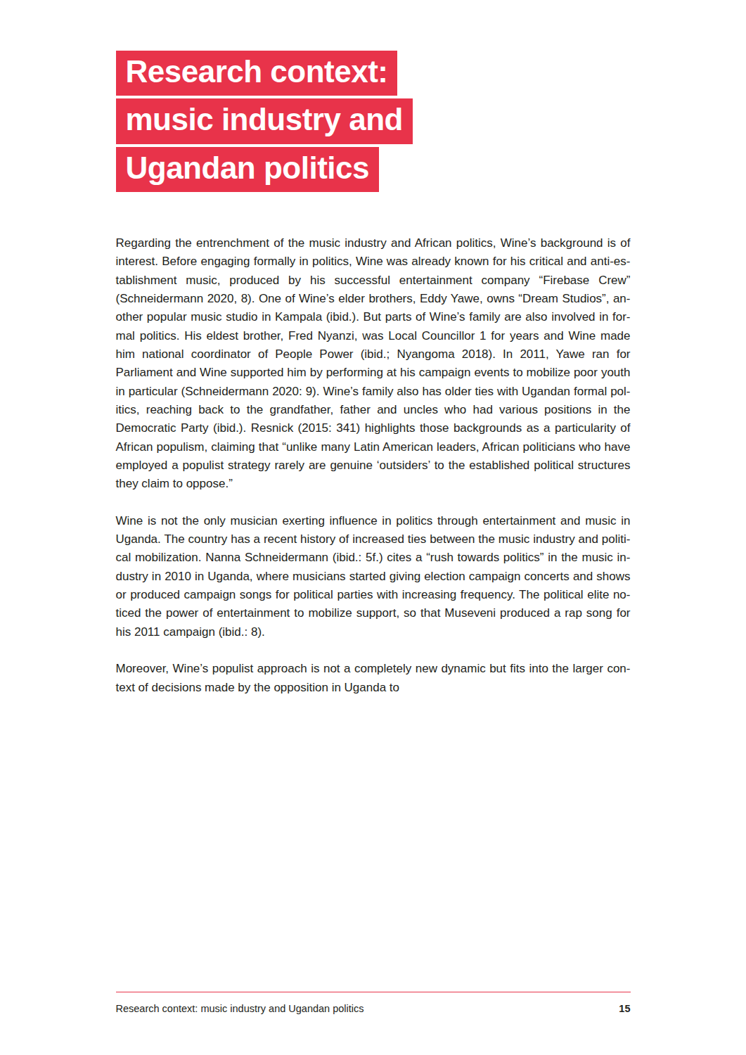Research context: music industry and Ugandan politics
Regarding the entrenchment of the music industry and African politics, Wine’s background is of interest. Before engaging formally in politics, Wine was already known for his critical and anti-establishment music, produced by his successful entertainment company “Firebase Crew” (Schneidermann 2020, 8). One of Wine’s elder brothers, Eddy Yawe, owns “Dream Studios”, another popular music studio in Kampala (ibid.). But parts of Wine’s family are also involved in formal politics. His eldest brother, Fred Nyanzi, was Local Councillor 1 for years and Wine made him national coordinator of People Power (ibid.; Nyangoma 2018). In 2011, Yawe ran for Parliament and Wine supported him by performing at his campaign events to mobilize poor youth in particular (Schneidermann 2020: 9). Wine’s family also has older ties with Ugandan formal politics, reaching back to the grandfather, father and uncles who had various positions in the Democratic Party (ibid.). Resnick (2015: 341) highlights those backgrounds as a particularity of African populism, claiming that “unlike many Latin American leaders, African politicians who have employed a populist strategy rarely are genuine ‘outsiders’ to the established political structures they claim to oppose.”
Wine is not the only musician exerting influence in politics through entertainment and music in Uganda. The country has a recent history of increased ties between the music industry and political mobilization. Nanna Schneidermann (ibid.: 5f.) cites a “rush towards politics” in the music industry in 2010 in Uganda, where musicians started giving election campaign concerts and shows or produced campaign songs for political parties with increasing frequency. The political elite noticed the power of entertainment to mobilize support, so that Museveni produced a rap song for his 2011 campaign (ibid.: 8).
Moreover, Wine’s populist approach is not a completely new dynamic but fits into the larger context of decisions made by the opposition in Uganda to
Research context: music industry and Ugandan politics 15